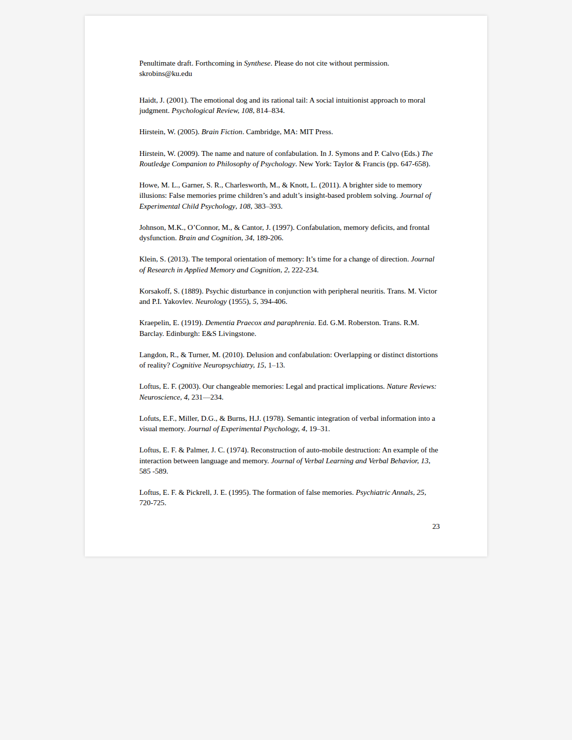Penultimate draft. Forthcoming in Synthese. Please do not cite without permission.
skrobins@ku.edu
Haidt, J. (2001). The emotional dog and its rational tail: A social intuitionist approach to moral judgment. Psychological Review, 108, 814–834.
Hirstein, W. (2005). Brain Fiction. Cambridge, MA: MIT Press.
Hirstein, W. (2009). The name and nature of confabulation. In J. Symons and P. Calvo (Eds.) The Routledge Companion to Philosophy of Psychology. New York: Taylor & Francis (pp. 647-658).
Howe, M. L., Garner, S. R., Charlesworth, M., & Knott, L. (2011). A brighter side to memory illusions: False memories prime children’s and adult’s insight-based problem solving. Journal of Experimental Child Psychology, 108, 383–393.
Johnson, M.K., O’Connor, M., & Cantor, J. (1997). Confabulation, memory deficits, and frontal dysfunction. Brain and Cognition, 34, 189-206.
Klein, S. (2013). The temporal orientation of memory: It’s time for a change of direction. Journal of Research in Applied Memory and Cognition, 2, 222-234.
Korsakoff, S. (1889). Psychic disturbance in conjunction with peripheral neuritis. Trans. M. Victor and P.I. Yakovlev. Neurology (1955), 5, 394-406.
Kraepelin, E. (1919). Dementia Praecox and paraphrenia. Ed. G.M. Roberston. Trans. R.M. Barclay. Edinburgh: E&S Livingstone.
Langdon, R., & Turner, M. (2010). Delusion and confabulation: Overlapping or distinct distortions of reality? Cognitive Neuropsychiatry, 15, 1–13.
Loftus, E. F. (2003). Our changeable memories: Legal and practical implications. Nature Reviews: Neuroscience, 4, 231—234.
Lofuts, E.F., Miller, D.G., & Burns, H.J. (1978). Semantic integration of verbal information into a visual memory. Journal of Experimental Psychology, 4, 19–31.
Loftus, E. F. & Palmer, J. C. (1974). Reconstruction of auto-mobile destruction: An example of the interaction between language and memory. Journal of Verbal Learning and Verbal Behavior, 13, 585 -589.
Loftus, E. F. & Pickrell, J. E. (1995). The formation of false memories. Psychiatric Annals, 25, 720-725.
23